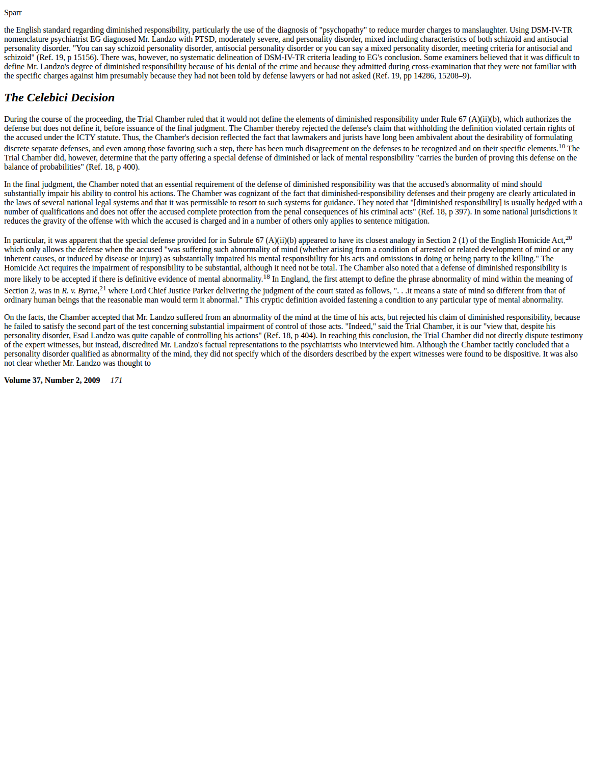Sparr
the English standard regarding diminished responsibility, particularly the use of the diagnosis of "psychopathy" to reduce murder charges to manslaughter. Using DSM-IV-TR nomenclature psychiatrist EG diagnosed Mr. Landzo with PTSD, moderately severe, and personality disorder, mixed including characteristics of both schizoid and antisocial personality disorder. "You can say schizoid personality disorder, antisocial personality disorder or you can say a mixed personality disorder, meeting criteria for antisocial and schizoid" (Ref. 19, p 15156). There was, however, no systematic delineation of DSM-IV-TR criteria leading to EG's conclusion. Some examiners believed that it was difficult to define Mr. Landzo's degree of diminished responsibility because of his denial of the crime and because they admitted during cross-examination that they were not familiar with the specific charges against him presumably because they had not been told by defense lawyers or had not asked (Ref. 19, pp 14286, 15208–9).
The Celebici Decision
During the course of the proceeding, the Trial Chamber ruled that it would not define the elements of diminished responsibility under Rule 67 (A)(ii)(b), which authorizes the defense but does not define it, before issuance of the final judgment. The Chamber thereby rejected the defense's claim that withholding the definition violated certain rights of the accused under the ICTY statute. Thus, the Chamber's decision reflected the fact that lawmakers and jurists have long been ambivalent about the desirability of formulating discrete separate defenses, and even among those favoring such a step, there has been much disagreement on the defenses to be recognized and on their specific elements.10 The Trial Chamber did, however, determine that the party offering a special defense of diminished or lack of mental responsibility "carries the burden of proving this defense on the balance of probabilities" (Ref. 18, p 400).
In the final judgment, the Chamber noted that an essential requirement of the defense of diminished responsibility was that the accused's abnormality of mind should substantially impair his ability to control his actions. The Chamber was cognizant of the fact that diminished-responsibility defenses and their progeny are clearly articulated in the laws of several national legal systems and that it was permissible to resort to such systems for guidance. They noted that "[diminished responsibility] is usually hedged with a number of qualifications and does not offer the accused complete protection from the penal consequences of his criminal acts" (Ref. 18, p 397). In some national jurisdictions it reduces the gravity of the offense with which the accused is charged and in a number of others only applies to sentence mitigation.
In particular, it was apparent that the special defense provided for in Subrule 67 (A)(ii)(b) appeared to have its closest analogy in Section 2 (1) of the English Homicide Act,20 which only allows the defense when the accused "was suffering such abnormality of mind (whether arising from a condition of arrested or related development of mind or any inherent causes, or induced by disease or injury) as substantially impaired his mental responsibility for his acts and omissions in doing or being party to the killing." The Homicide Act requires the impairment of responsibility to be substantial, although it need not be total. The Chamber also noted that a defense of diminished responsibility is more likely to be accepted if there is definitive evidence of mental abnormality.18 In England, the first attempt to define the phrase abnormality of mind within the meaning of Section 2, was in R. v. Byrne,21 where Lord Chief Justice Parker delivering the judgment of the court stated as follows, ". . .it means a state of mind so different from that of ordinary human beings that the reasonable man would term it abnormal." This cryptic definition avoided fastening a condition to any particular type of mental abnormality.
On the facts, the Chamber accepted that Mr. Landzo suffered from an abnormality of the mind at the time of his acts, but rejected his claim of diminished responsibility, because he failed to satisfy the second part of the test concerning substantial impairment of control of those acts. "Indeed," said the Trial Chamber, it is our "view that, despite his personality disorder, Esad Landzo was quite capable of controlling his actions" (Ref. 18, p 404). In reaching this conclusion, the Trial Chamber did not directly dispute testimony of the expert witnesses, but instead, discredited Mr. Landzo's factual representations to the psychiatrists who interviewed him. Although the Chamber tacitly concluded that a personality disorder qualified as abnormality of the mind, they did not specify which of the disorders described by the expert witnesses were found to be dispositive. It was also not clear whether Mr. Landzo was thought to
Volume 37, Number 2, 2009 171